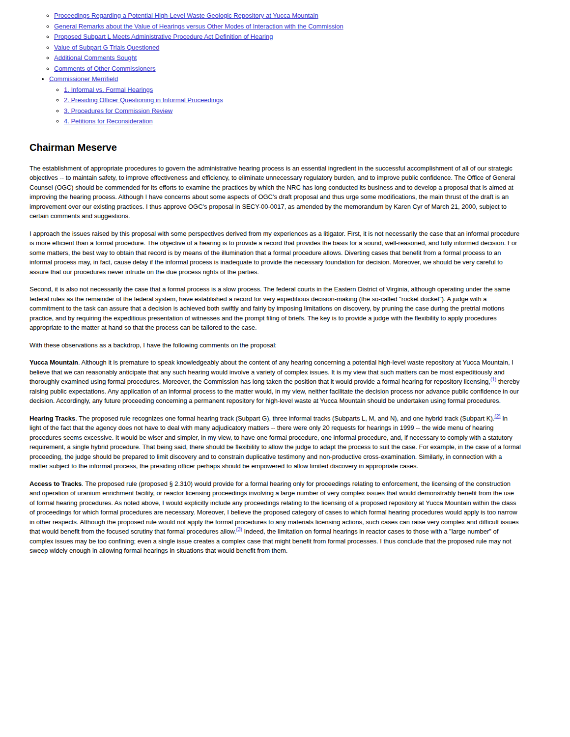Proceedings Regarding a Potential High-Level Waste Geologic Repository at Yucca Mountain
General Remarks about the Value of Hearings versus Other Modes of Interaction with the Commission
Proposed Subpart L Meets Administrative Procedure Act Definition of Hearing
Value of Subpart G Trials Questioned
Additional Comments Sought
Comments of Other Commissioners
Commissioner Merrifield
1. Informal vs. Formal Hearings
2. Presiding Officer Questioning in Informal Proceedings
3. Procedures for Commission Review
4. Petitions for Reconsideration
Chairman Meserve
The establishment of appropriate procedures to govern the administrative hearing process is an essential ingredient in the successful accomplishment of all of our strategic objectives -- to maintain safety, to improve effectiveness and efficiency, to eliminate unnecessary regulatory burden, and to improve public confidence. The Office of General Counsel (OGC) should be commended for its efforts to examine the practices by which the NRC has long conducted its business and to develop a proposal that is aimed at improving the hearing process. Although I have concerns about some aspects of OGC's draft proposal and thus urge some modifications, the main thrust of the draft is an improvement over our existing practices. I thus approve OGC's proposal in SECY-00-0017, as amended by the memorandum by Karen Cyr of March 21, 2000, subject to certain comments and suggestions.
I approach the issues raised by this proposal with some perspectives derived from my experiences as a litigator. First, it is not necessarily the case that an informal procedure is more efficient than a formal procedure. The objective of a hearing is to provide a record that provides the basis for a sound, well-reasoned, and fully informed decision. For some matters, the best way to obtain that record is by means of the illumination that a formal procedure allows. Diverting cases that benefit from a formal process to an informal process may, in fact, cause delay if the informal process is inadequate to provide the necessary foundation for decision. Moreover, we should be very careful to assure that our procedures never intrude on the due process rights of the parties.
Second, it is also not necessarily the case that a formal process is a slow process. The federal courts in the Eastern District of Virginia, although operating under the same federal rules as the remainder of the federal system, have established a record for very expeditious decision-making (the so-called "rocket docket"). A judge with a commitment to the task can assure that a decision is achieved both swiftly and fairly by imposing limitations on discovery, by pruning the case during the pretrial motions practice, and by requiring the expeditious presentation of witnesses and the prompt filing of briefs. The key is to provide a judge with the flexibility to apply procedures appropriate to the matter at hand so that the process can be tailored to the case.
With these observations as a backdrop, I have the following comments on the proposal:
Yucca Mountain. Although it is premature to speak knowledgeably about the content of any hearing concerning a potential high-level waste repository at Yucca Mountain, I believe that we can reasonably anticipate that any such hearing would involve a variety of complex issues. It is my view that such matters can be most expeditiously and thoroughly examined using formal procedures. Moreover, the Commission has long taken the position that it would provide a formal hearing for repository licensing,(1) thereby raising public expectations. Any application of an informal process to the matter would, in my view, neither facilitate the decision process nor advance public confidence in our decision. Accordingly, any future proceeding concerning a permanent repository for high-level waste at Yucca Mountain should be undertaken using formal procedures.
Hearing Tracks. The proposed rule recognizes one formal hearing track (Subpart G), three informal tracks (Subparts L, M, and N), and one hybrid track (Subpart K).(2) In light of the fact that the agency does not have to deal with many adjudicatory matters -- there were only 20 requests for hearings in 1999 -- the wide menu of hearing procedures seems excessive. It would be wiser and simpler, in my view, to have one formal procedure, one informal procedure, and, if necessary to comply with a statutory requirement, a single hybrid procedure. That being said, there should be flexibility to allow the judge to adapt the process to suit the case. For example, in the case of a formal proceeding, the judge should be prepared to limit discovery and to constrain duplicative testimony and non-productive cross-examination. Similarly, in connection with a matter subject to the informal process, the presiding officer perhaps should be empowered to allow limited discovery in appropriate cases.
Access to Tracks. The proposed rule (proposed § 2.310) would provide for a formal hearing only for proceedings relating to enforcement, the licensing of the construction and operation of uranium enrichment facility, or reactor licensing proceedings involving a large number of very complex issues that would demonstrably benefit from the use of formal hearing procedures. As noted above, I would explicitly include any proceedings relating to the licensing of a proposed repository at Yucca Mountain within the class of proceedings for which formal procedures are necessary. Moreover, I believe the proposed category of cases to which formal hearing procedures would apply is too narrow in other respects. Although the proposed rule would not apply the formal procedures to any materials licensing actions, such cases can raise very complex and difficult issues that would benefit from the focused scrutiny that formal procedures allow.(3) Indeed, the limitation on formal hearings in reactor cases to those with a "large number" of complex issues may be too confining; even a single issue creates a complex case that might benefit from formal processes. I thus conclude that the proposed rule may not sweep widely enough in allowing formal hearings in situations that would benefit from them.